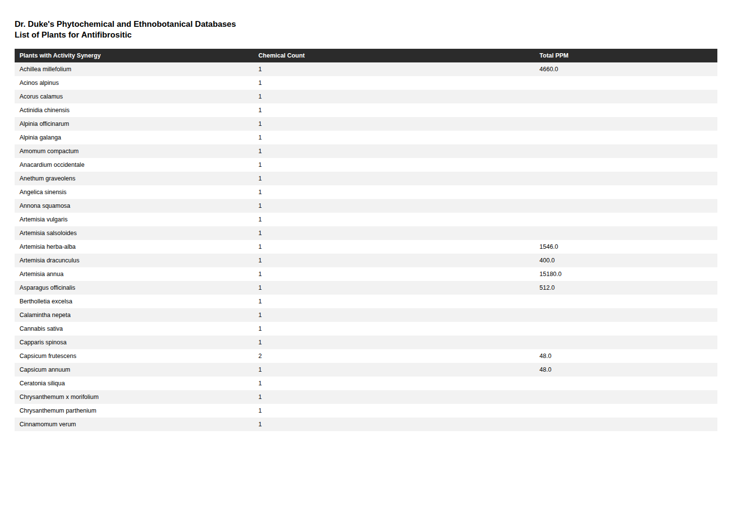Dr. Duke's Phytochemical and Ethnobotanical Databases
List of Plants for Antifibrositic
| Plants with Activity Synergy | Chemical Count | Total PPM |
| --- | --- | --- |
| Achillea millefolium | 1 | 4660.0 |
| Acinos alpinus | 1 | |
| Acorus calamus | 1 | |
| Actinidia chinensis | 1 | |
| Alpinia officinarum | 1 | |
| Alpinia galanga | 1 | |
| Amomum compactum | 1 | |
| Anacardium occidentale | 1 | |
| Anethum graveolens | 1 | |
| Angelica sinensis | 1 | |
| Annona squamosa | 1 | |
| Artemisia vulgaris | 1 | |
| Artemisia salsoloides | 1 | |
| Artemisia herba-alba | 1 | 1546.0 |
| Artemisia dracunculus | 1 | 400.0 |
| Artemisia annua | 1 | 15180.0 |
| Asparagus officinalis | 1 | 512.0 |
| Bertholletia excelsa | 1 | |
| Calamintha nepeta | 1 | |
| Cannabis sativa | 1 | |
| Capparis spinosa | 1 | |
| Capsicum frutescens | 2 | 48.0 |
| Capsicum annuum | 1 | 48.0 |
| Ceratonia siliqua | 1 | |
| Chrysanthemum x morifolium | 1 | |
| Chrysanthemum parthenium | 1 | |
| Cinnamomum verum | 1 | |